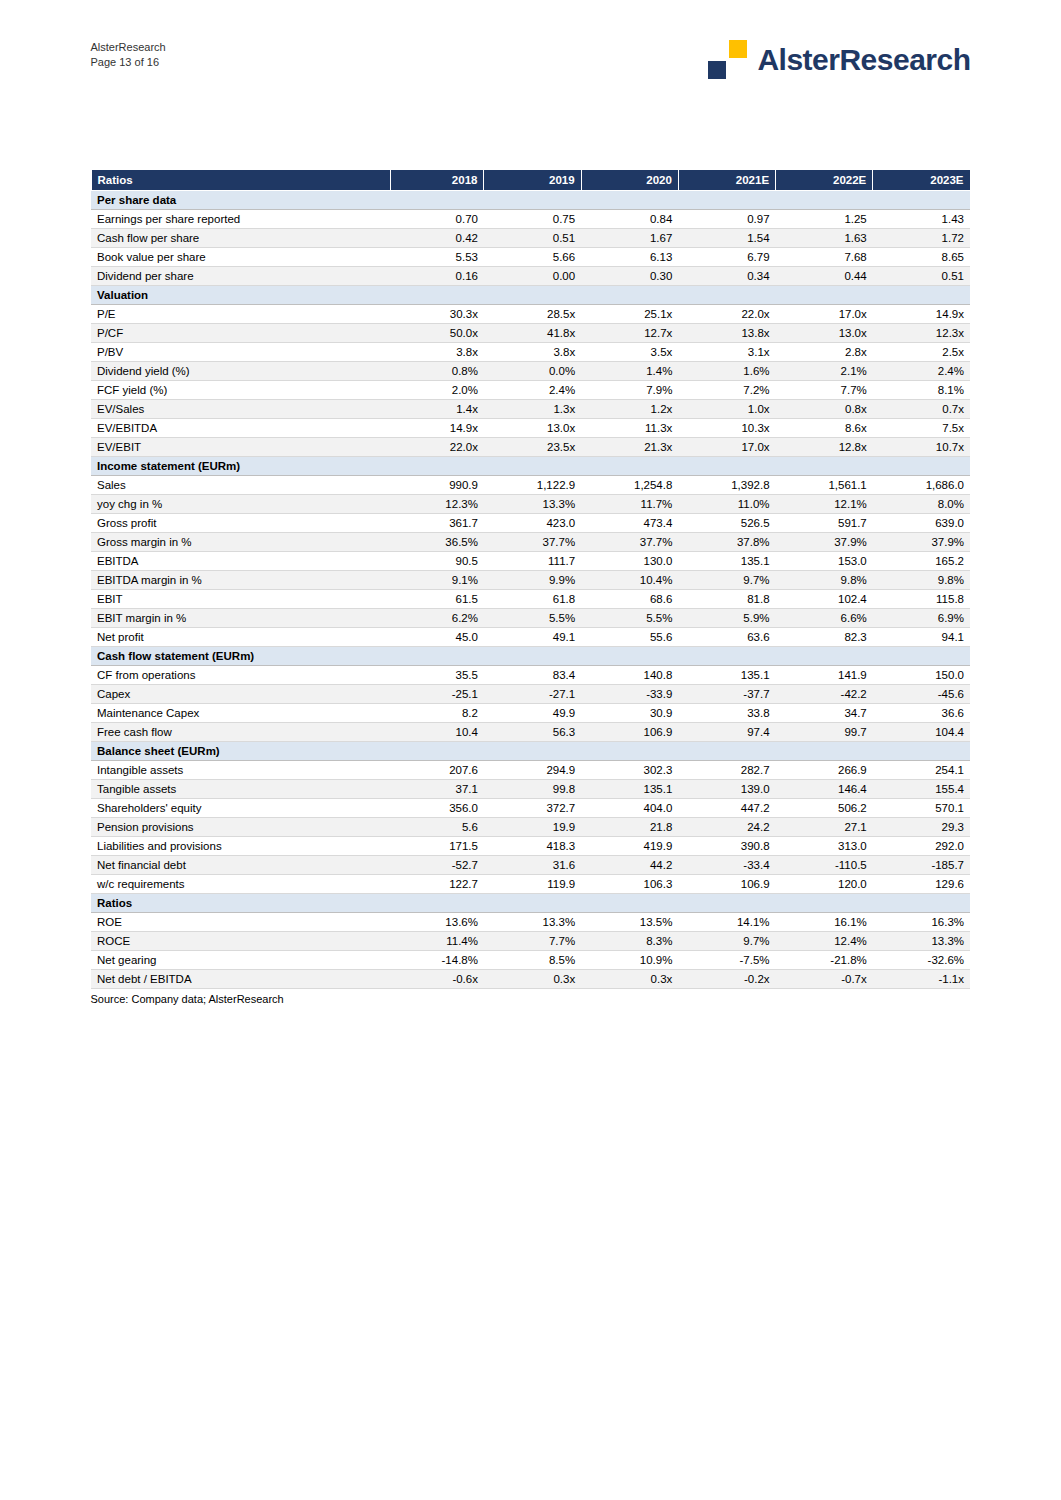AlsterResearch
Page 13 of 16
AlsterResearch
| Ratios | 2018 | 2019 | 2020 | 2021E | 2022E | 2023E |
| --- | --- | --- | --- | --- | --- | --- |
| Per share data |
| Earnings per share reported | 0.70 | 0.75 | 0.84 | 0.97 | 1.25 | 1.43 |
| Cash flow per share | 0.42 | 0.51 | 1.67 | 1.54 | 1.63 | 1.72 |
| Book value per share | 5.53 | 5.66 | 6.13 | 6.79 | 7.68 | 8.65 |
| Dividend per share | 0.16 | 0.00 | 0.30 | 0.34 | 0.44 | 0.51 |
| Valuation |
| P/E | 30.3x | 28.5x | 25.1x | 22.0x | 17.0x | 14.9x |
| P/CF | 50.0x | 41.8x | 12.7x | 13.8x | 13.0x | 12.3x |
| P/BV | 3.8x | 3.8x | 3.5x | 3.1x | 2.8x | 2.5x |
| Dividend yield (%) | 0.8% | 0.0% | 1.4% | 1.6% | 2.1% | 2.4% |
| FCF yield (%) | 2.0% | 2.4% | 7.9% | 7.2% | 7.7% | 8.1% |
| EV/Sales | 1.4x | 1.3x | 1.2x | 1.0x | 0.8x | 0.7x |
| EV/EBITDA | 14.9x | 13.0x | 11.3x | 10.3x | 8.6x | 7.5x |
| EV/EBIT | 22.0x | 23.5x | 21.3x | 17.0x | 12.8x | 10.7x |
| Income statement (EURm) |
| Sales | 990.9 | 1,122.9 | 1,254.8 | 1,392.8 | 1,561.1 | 1,686.0 |
| yoy chg in % | 12.3% | 13.3% | 11.7% | 11.0% | 12.1% | 8.0% |
| Gross profit | 361.7 | 423.0 | 473.4 | 526.5 | 591.7 | 639.0 |
| Gross margin in % | 36.5% | 37.7% | 37.7% | 37.8% | 37.9% | 37.9% |
| EBITDA | 90.5 | 111.7 | 130.0 | 135.1 | 153.0 | 165.2 |
| EBITDA margin in % | 9.1% | 9.9% | 10.4% | 9.7% | 9.8% | 9.8% |
| EBIT | 61.5 | 61.8 | 68.6 | 81.8 | 102.4 | 115.8 |
| EBIT margin in % | 6.2% | 5.5% | 5.5% | 5.9% | 6.6% | 6.9% |
| Net profit | 45.0 | 49.1 | 55.6 | 63.6 | 82.3 | 94.1 |
| Cash flow statement (EURm) |
| CF from operations | 35.5 | 83.4 | 140.8 | 135.1 | 141.9 | 150.0 |
| Capex | -25.1 | -27.1 | -33.9 | -37.7 | -42.2 | -45.6 |
| Maintenance Capex | 8.2 | 49.9 | 30.9 | 33.8 | 34.7 | 36.6 |
| Free cash flow | 10.4 | 56.3 | 106.9 | 97.4 | 99.7 | 104.4 |
| Balance sheet (EURm) |
| Intangible assets | 207.6 | 294.9 | 302.3 | 282.7 | 266.9 | 254.1 |
| Tangible assets | 37.1 | 99.8 | 135.1 | 139.0 | 146.4 | 155.4 |
| Shareholders' equity | 356.0 | 372.7 | 404.0 | 447.2 | 506.2 | 570.1 |
| Pension provisions | 5.6 | 19.9 | 21.8 | 24.2 | 27.1 | 29.3 |
| Liabilities and provisions | 171.5 | 418.3 | 419.9 | 390.8 | 313.0 | 292.0 |
| Net financial debt | -52.7 | 31.6 | 44.2 | -33.4 | -110.5 | -185.7 |
| w/c requirements | 122.7 | 119.9 | 106.3 | 106.9 | 120.0 | 129.6 |
| Ratios |
| ROE | 13.6% | 13.3% | 13.5% | 14.1% | 16.1% | 16.3% |
| ROCE | 11.4% | 7.7% | 8.3% | 9.7% | 12.4% | 13.3% |
| Net gearing | -14.8% | 8.5% | 10.9% | -7.5% | -21.8% | -32.6% |
| Net debt / EBITDA | -0.6x | 0.3x | 0.3x | -0.2x | -0.7x | -1.1x |
Source: Company data; AlsterResearch